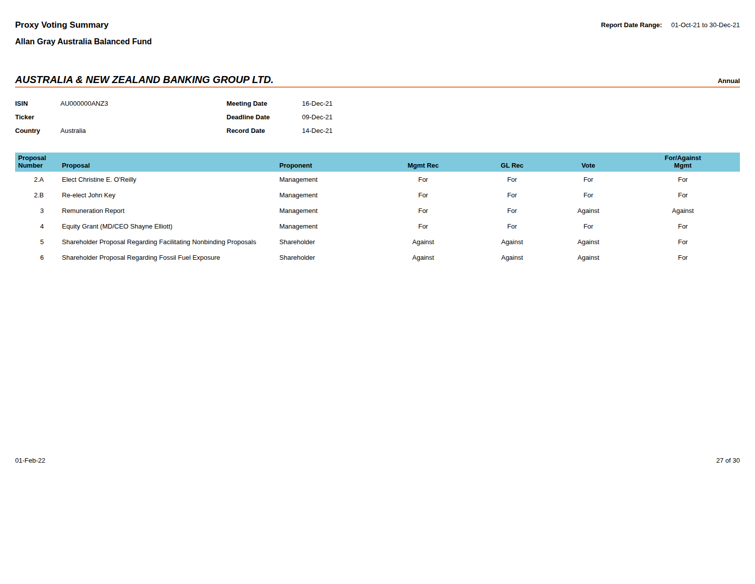Proxy Voting Summary
Allan Gray Australia Balanced Fund
Report Date Range: 01-Oct-21 to 30-Dec-21
AUSTRALIA & NEW ZEALAND BANKING GROUP LTD.
Annual
| ISIN | AU000000ANZ3 | Meeting Date | 16-Dec-21 |
| Ticker | | Deadline Date | 09-Dec-21 |
| Country | Australia | Record Date | 14-Dec-21 |
| Proposal Number | Proposal | Proponent | Mgmt Rec | GL Rec | Vote | For/Against Mgmt |
| --- | --- | --- | --- | --- | --- | --- |
| 2.A | Elect Christine E. O'Reilly | Management | For | For | For | For |
| 2.B | Re-elect John Key | Management | For | For | For | For |
| 3 | Remuneration Report | Management | For | For | Against | Against |
| 4 | Equity Grant (MD/CEO Shayne Elliott) | Management | For | For | For | For |
| 5 | Shareholder Proposal Regarding Facilitating Nonbinding Proposals | Shareholder | Against | Against | Against | For |
| 6 | Shareholder Proposal Regarding Fossil Fuel Exposure | Shareholder | Against | Against | Against | For |
01-Feb-22
27 of 30